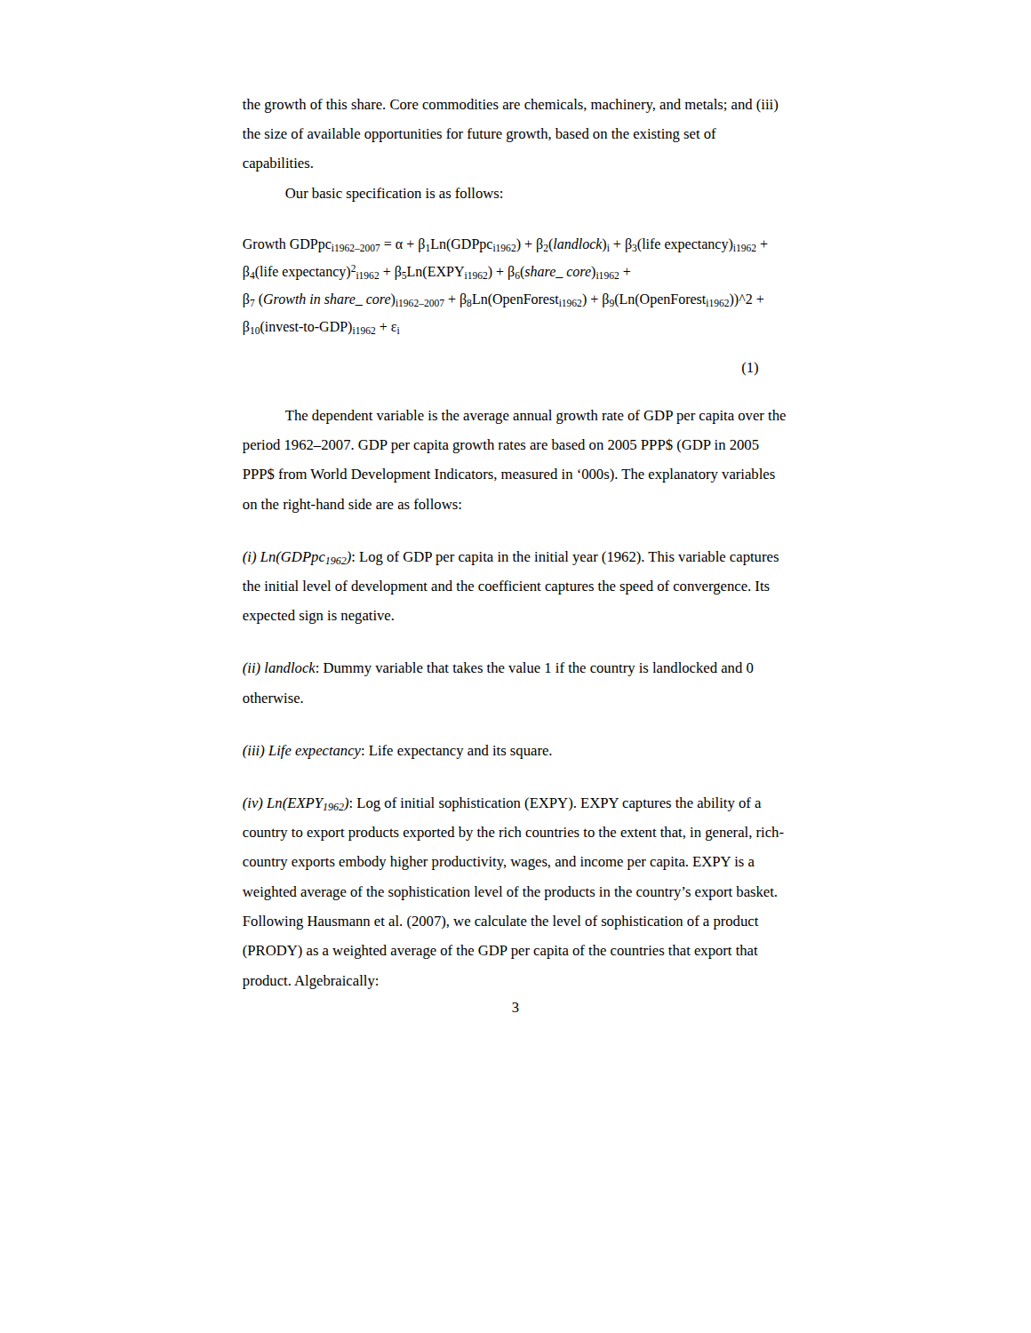the growth of this share. Core commodities are chemicals, machinery, and metals; and (iii) the size of available opportunities for future growth, based on the existing set of capabilities.
Our basic specification is as follows:
Growth GDPpci1962–2007 = α + β1Ln(GDPpci1962) + β2(landlock)i + β3(life expectancy)i1962 +
β4(life expectancy)2i1962 + β5Ln(EXPYi1962) + β6(share_ core)i1962 +
β7 (Growth in share_ core)i1962–2007 + β8Ln(OpenForesti1962) + β9(Ln(OpenForesti1962))^2 +
β10(invest-to-GDP)i1962 + εi
(1)
The dependent variable is the average annual growth rate of GDP per capita over the period 1962–2007. GDP per capita growth rates are based on 2005 PPP$ (GDP in 2005 PPP$ from World Development Indicators, measured in ‘000s). The explanatory variables on the right-hand side are as follows:
(i) Ln(GDPpc1962): Log of GDP per capita in the initial year (1962). This variable captures the initial level of development and the coefficient captures the speed of convergence. Its expected sign is negative.
(ii) landlock: Dummy variable that takes the value 1 if the country is landlocked and 0 otherwise.
(iii) Life expectancy: Life expectancy and its square.
(iv) Ln(EXPY1962): Log of initial sophistication (EXPY). EXPY captures the ability of a country to export products exported by the rich countries to the extent that, in general, rich-country exports embody higher productivity, wages, and income per capita. EXPY is a weighted average of the sophistication level of the products in the country’s export basket. Following Hausmann et al. (2007), we calculate the level of sophistication of a product (PRODY) as a weighted average of the GDP per capita of the countries that export that product. Algebraically:
3